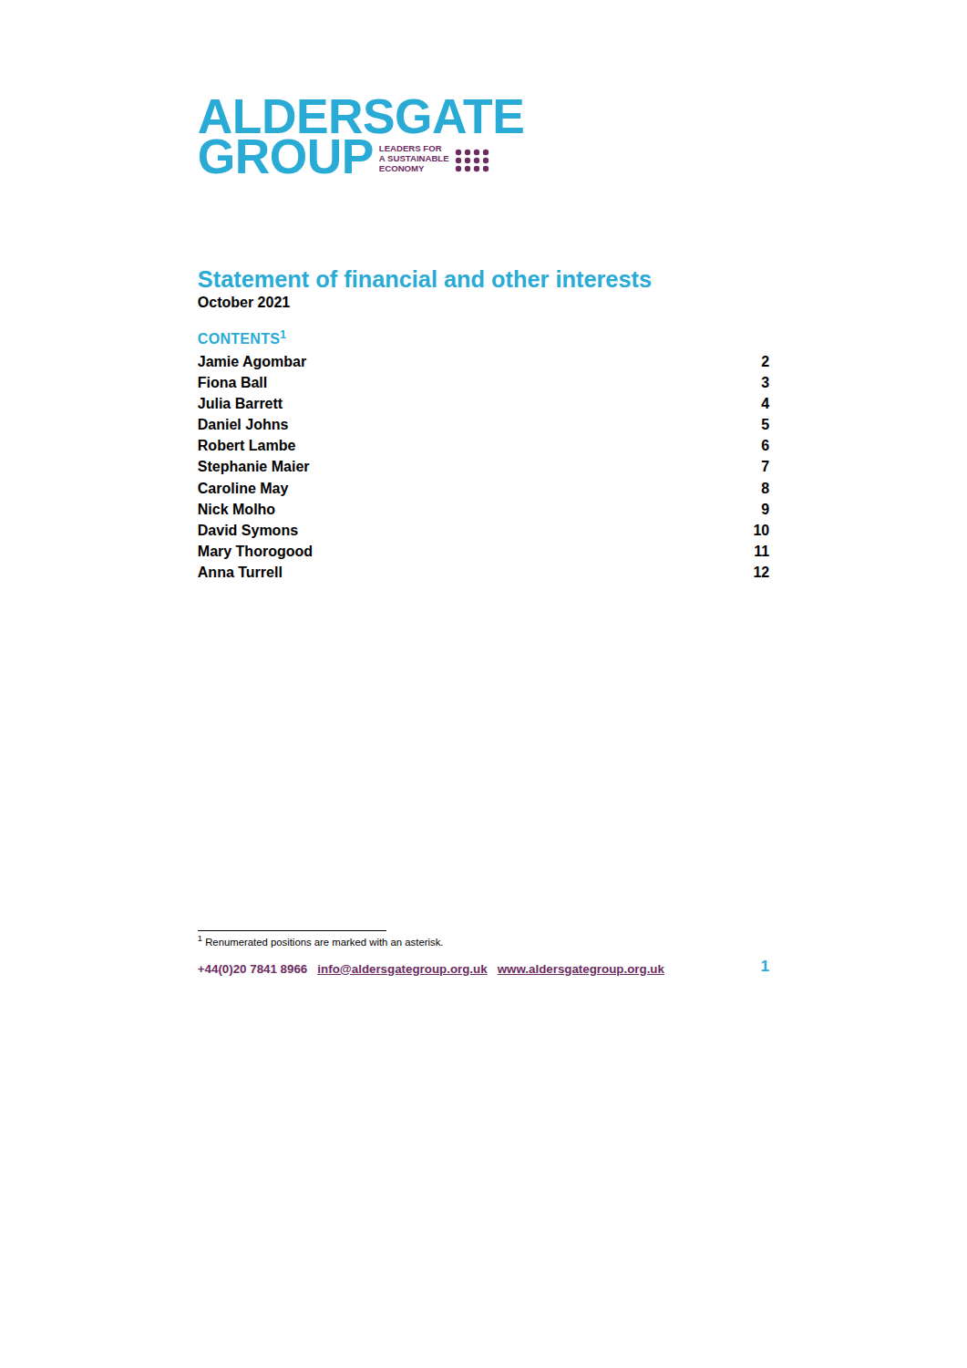ALDERSGATE
GROUP Leaders for
a sustainable
economy
Statement of financial and other interests
October 2021
CONTENTS1
| Jamie Agombar | 2 |
| Fiona Ball | 3 |
| Julia Barrett | 4 |
| Daniel Johns | 5 |
| Robert Lambe | 6 |
| Stephanie Maier | 7 |
| Caroline May | 8 |
| Nick Molho | 9 |
| David Symons | 10 |
| Mary Thorogood | 11 |
| Anna Turrell | 12 |
1 Renumerated positions are marked with an asterisk.
+44(0)20 7841 8966 info@aldersgategroup.org.uk www.aldersgategroup.org.uk
1